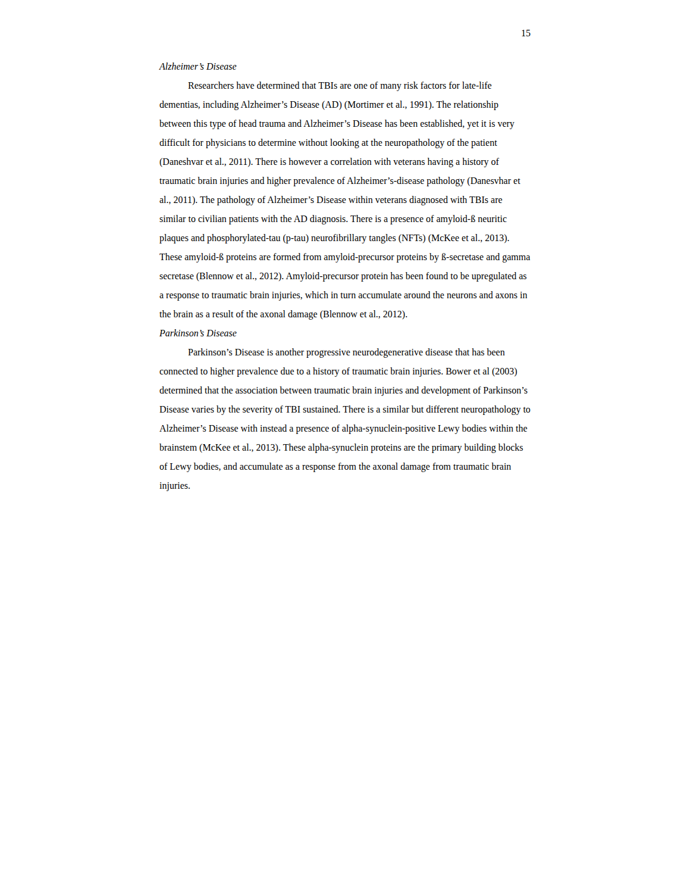15
Alzheimer’s Disease
Researchers have determined that TBIs are one of many risk factors for late-life dementias, including Alzheimer’s Disease (AD) (Mortimer et al., 1991). The relationship between this type of head trauma and Alzheimer’s Disease has been established, yet it is very difficult for physicians to determine without looking at the neuropathology of the patient (Daneshvar et al., 2011). There is however a correlation with veterans having a history of traumatic brain injuries and higher prevalence of Alzheimer’s-disease pathology (Danesvhar et al., 2011). The pathology of Alzheimer’s Disease within veterans diagnosed with TBIs are similar to civilian patients with the AD diagnosis. There is a presence of amyloid-ß neuritic plaques and phosphorylated-tau (p-tau) neurofibrillary tangles (NFTs) (McKee et al., 2013). These amyloid-ß proteins are formed from amyloid-precursor proteins by ß-secretase and gamma secretase (Blennow et al., 2012). Amyloid-precursor protein has been found to be upregulated as a response to traumatic brain injuries, which in turn accumulate around the neurons and axons in the brain as a result of the axonal damage (Blennow et al., 2012).
Parkinson’s Disease
Parkinson’s Disease is another progressive neurodegenerative disease that has been connected to higher prevalence due to a history of traumatic brain injuries. Bower et al (2003) determined that the association between traumatic brain injuries and development of Parkinson’s Disease varies by the severity of TBI sustained. There is a similar but different neuropathology to Alzheimer’s Disease with instead a presence of alpha-synuclein-positive Lewy bodies within the brainstem (McKee et al., 2013). These alpha-synuclein proteins are the primary building blocks of Lewy bodies, and accumulate as a response from the axonal damage from traumatic brain injuries.